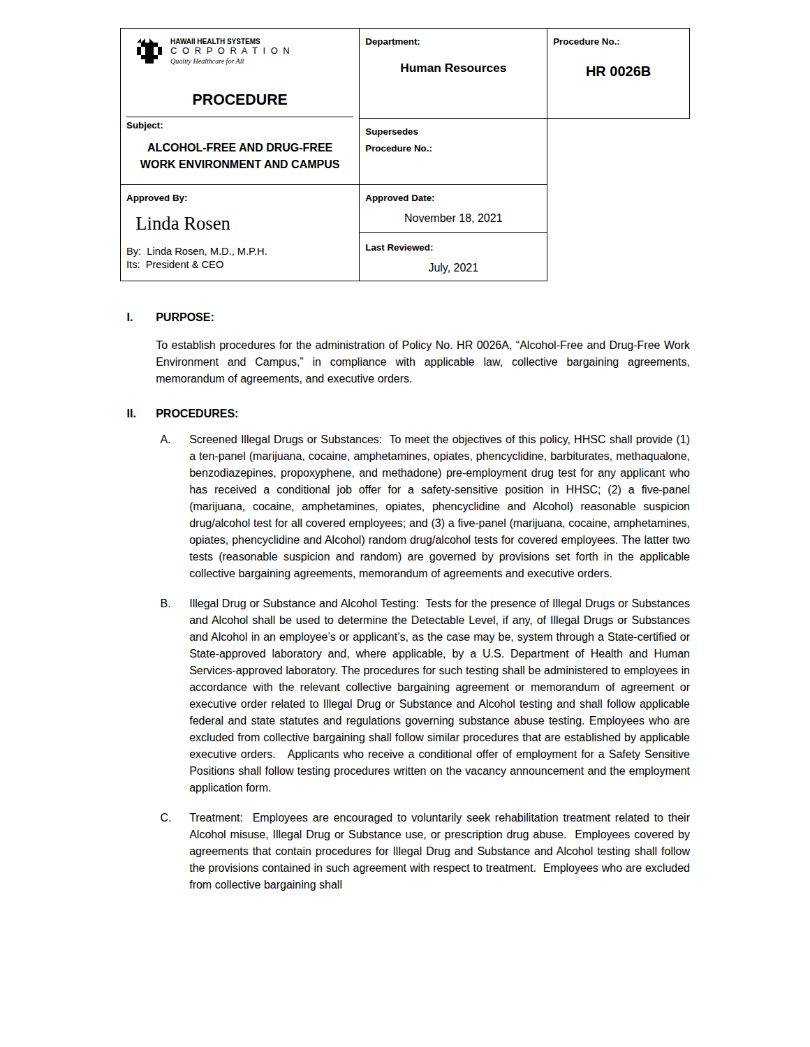| PROCEDURE Subject: ALCOHOL-FREE AND DRUG-FREE WORK ENVIRONMENT AND CAMPUS | Department: Human Resources | Procedure No.: HR 0026B |
| Supersedes Procedure No.: |
| Approved By: Linda Rosen By: Linda Rosen, M.D., M.P.H. Its: President & CEO | Approved Date: November 18, 2021 Last Reviewed: July, 2021 |
PURPOSE:
To establish procedures for the administration of Policy No. HR 0026A, “Alcohol-Free and Drug-Free Work Environment and Campus,” in compliance with applicable law, collective bargaining agreements, memorandum of agreements, and executive orders.
PROCEDURES:
Screened Illegal Drugs or Substances: To meet the objectives of this policy, HHSC shall provide (1) a ten-panel (marijuana, cocaine, amphetamines, opiates, phencyclidine, barbiturates, methaqualone, benzodiazepines, propoxyphene, and methadone) pre-employment drug test for any applicant who has received a conditional job offer for a safety-sensitive position in HHSC; (2) a five-panel (marijuana, cocaine, amphetamines, opiates, phencyclidine and Alcohol) reasonable suspicion drug/alcohol test for all covered employees; and (3) a five-panel (marijuana, cocaine, amphetamines, opiates, phencyclidine and Alcohol) random drug/alcohol tests for covered employees. The latter two tests (reasonable suspicion and random) are governed by provisions set forth in the applicable collective bargaining agreements, memorandum of agreements and executive orders.
Illegal Drug or Substance and Alcohol Testing: Tests for the presence of Illegal Drugs or Substances and Alcohol shall be used to determine the Detectable Level, if any, of Illegal Drugs or Substances and Alcohol in an employee’s or applicant’s, as the case may be, system through a State-certified or State-approved laboratory and, where applicable, by a U.S. Department of Health and Human Services-approved laboratory. The procedures for such testing shall be administered to employees in accordance with the relevant collective bargaining agreement or memorandum of agreement or executive order related to Illegal Drug or Substance and Alcohol testing and shall follow applicable federal and state statutes and regulations governing substance abuse testing. Employees who are excluded from collective bargaining shall follow similar procedures that are established by applicable executive orders. Applicants who receive a conditional offer of employment for a Safety Sensitive Positions shall follow testing procedures written on the vacancy announcement and the employment application form.
Treatment: Employees are encouraged to voluntarily seek rehabilitation treatment related to their Alcohol misuse, Illegal Drug or Substance use, or prescription drug abuse. Employees covered by agreements that contain procedures for Illegal Drug and Substance and Alcohol testing shall follow the provisions contained in such agreement with respect to treatment. Employees who are excluded from collective bargaining shall